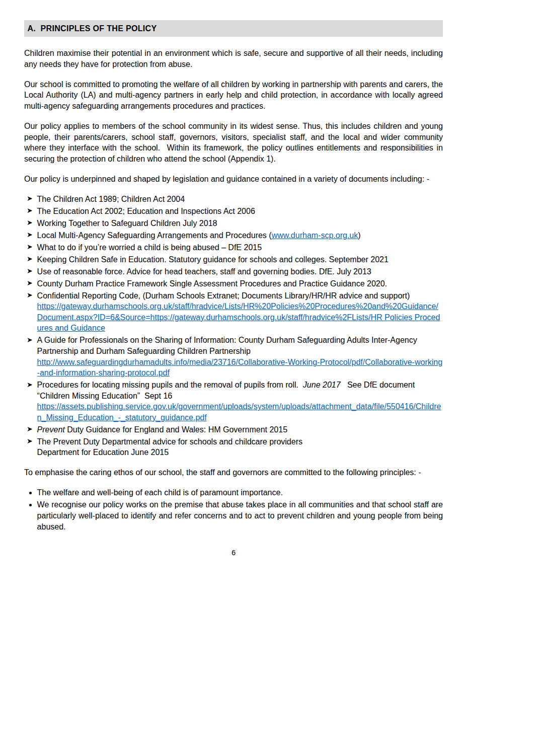A. PRINCIPLES OF THE POLICY
Children maximise their potential in an environment which is safe, secure and supportive of all their needs, including any needs they have for protection from abuse.
Our school is committed to promoting the welfare of all children by working in partnership with parents and carers, the Local Authority (LA) and multi-agency partners in early help and child protection, in accordance with locally agreed multi-agency safeguarding arrangements procedures and practices.
Our policy applies to members of the school community in its widest sense. Thus, this includes children and young people, their parents/carers, school staff, governors, visitors, specialist staff, and the local and wider community where they interface with the school. Within its framework, the policy outlines entitlements and responsibilities in securing the protection of children who attend the school (Appendix 1).
Our policy is underpinned and shaped by legislation and guidance contained in a variety of documents including: -
The Children Act 1989; Children Act 2004
The Education Act 2002; Education and Inspections Act 2006
Working Together to Safeguard Children July 2018
Local Multi-Agency Safeguarding Arrangements and Procedures (www.durham-scp.org.uk)
What to do if you’re worried a child is being abused – DfE 2015
Keeping Children Safe in Education. Statutory guidance for schools and colleges. September 2021
Use of reasonable force. Advice for head teachers, staff and governing bodies. DfE. July 2013
County Durham Practice Framework Single Assessment Procedures and Practice Guidance 2020.
Confidential Reporting Code, (Durham Schools Extranet; Documents Library/HR/HR advice and support)
https://gateway.durhamschools.org.uk/staff/hradvice/Lists/HR%20Policies%20Procedures%20and%20Guidance/Document.aspx?ID=6&Source=https://gateway.durhamschools.org.uk/staff/hradvice%2FLists/HR Policies Procedures and Guidance
A Guide for Professionals on the Sharing of Information: County Durham Safeguarding Adults Inter-Agency Partnership and Durham Safeguarding Children Partnership
http://www.safeguardingdurhamadults.info/media/23716/Collaborative-Working-Protocol/pdf/Collaborative-working-and-information-sharing-protocol.pdf
Procedures for locating missing pupils and the removal of pupils from roll. June 2017 See DfE document “Children Missing Education” Sept 16
https://assets.publishing.service.gov.uk/government/uploads/system/uploads/attachment_data/file/550416/Children_Missing_Education_-_statutory_guidance.pdf
Prevent Duty Guidance for England and Wales: HM Government 2015
The Prevent Duty Departmental advice for schools and childcare providers
Department for Education June 2015
To emphasise the caring ethos of our school, the staff and governors are committed to the following principles: -
The welfare and well-being of each child is of paramount importance.
We recognise our policy works on the premise that abuse takes place in all communities and that school staff are particularly well-placed to identify and refer concerns and to act to prevent children and young people from being abused.
6